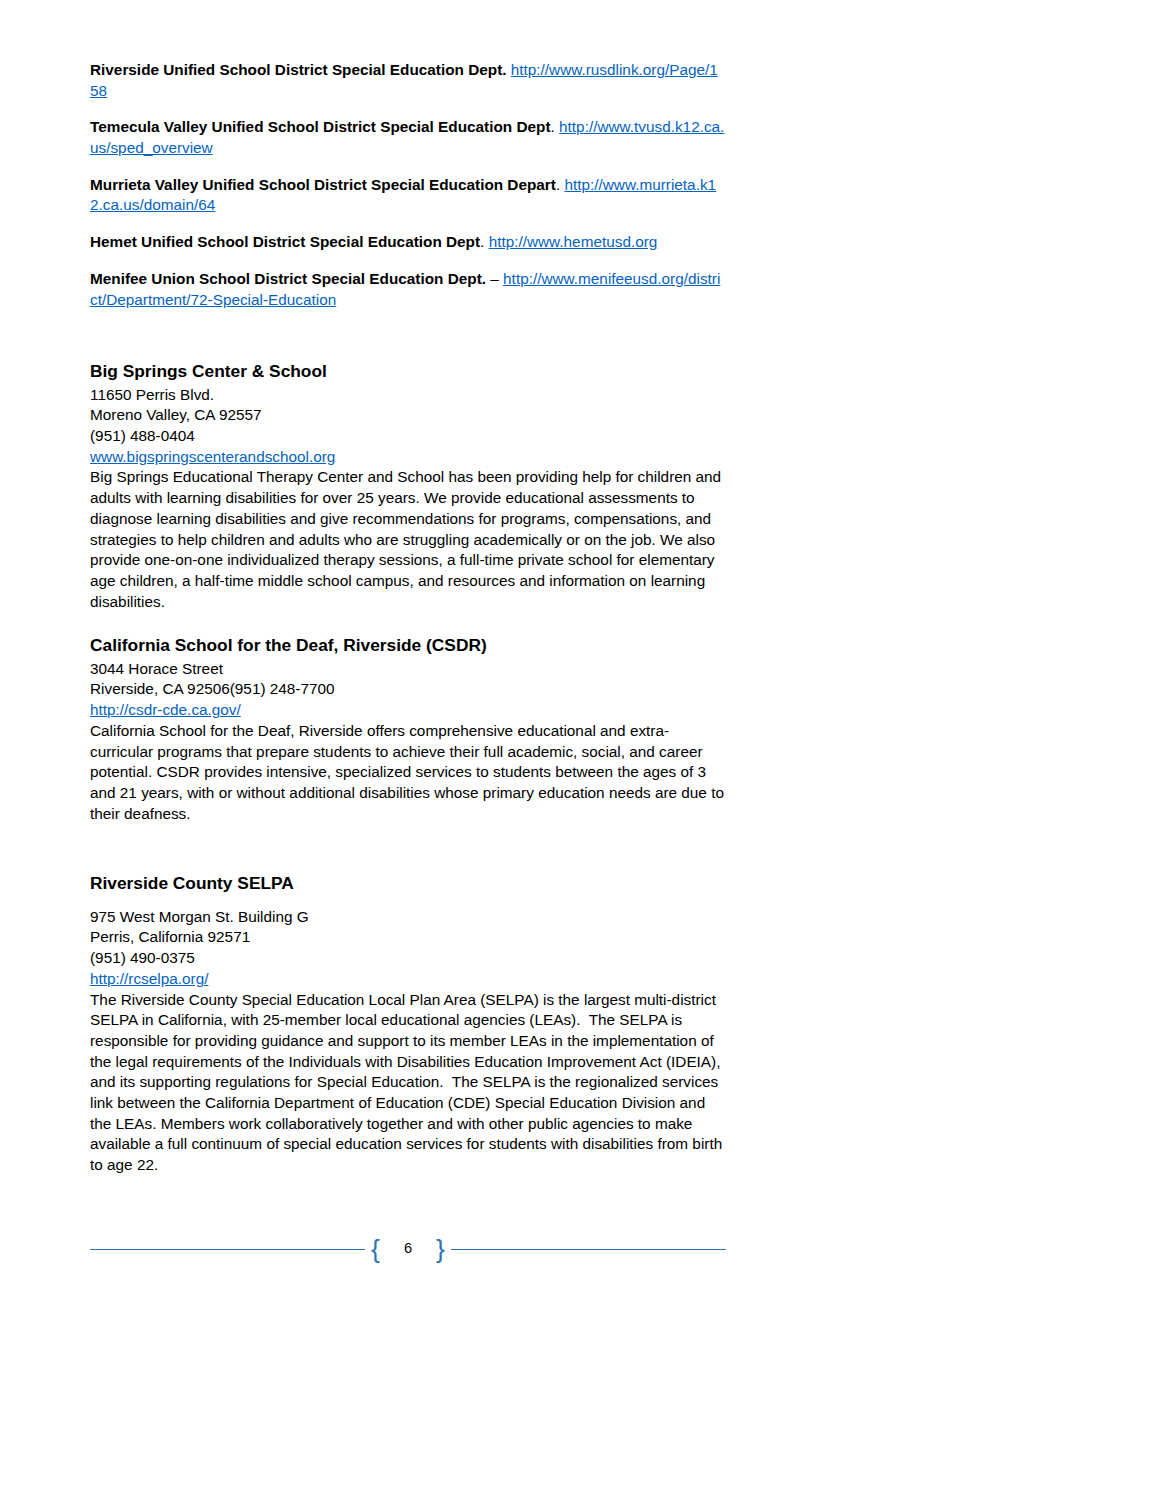Riverside Unified School District Special Education Dept. http://www.rusdlink.org/Page/158
Temecula Valley Unified School District Special Education Dept. http://www.tvusd.k12.ca.us/sped_overview
Murrieta Valley Unified School District Special Education Depart. http://www.murrieta.k12.ca.us/domain/64
Hemet Unified School District Special Education Dept. http://www.hemetusd.org
Menifee Union School District Special Education Dept. – http://www.menifeeusd.org/district/Department/72-Special-Education
Big Springs Center & School
11650 Perris Blvd.
Moreno Valley, CA 92557
(951) 488-0404
www.bigspringscenterandschool.org
Big Springs Educational Therapy Center and School has been providing help for children and adults with learning disabilities for over 25 years. We provide educational assessments to diagnose learning disabilities and give recommendations for programs, compensations, and strategies to help children and adults who are struggling academically or on the job. We also provide one-on-one individualized therapy sessions, a full-time private school for elementary age children, a half-time middle school campus, and resources and information on learning disabilities.
California School for the Deaf, Riverside (CSDR)
3044 Horace Street
Riverside, CA 92506(951) 248-7700
http://csdr-cde.ca.gov/
California School for the Deaf, Riverside offers comprehensive educational and extra-curricular programs that prepare students to achieve their full academic, social, and career potential. CSDR provides intensive, specialized services to students between the ages of 3 and 21 years, with or without additional disabilities whose primary education needs are due to their deafness.
Riverside County SELPA
975 West Morgan St. Building G
Perris, California 92571
(951) 490-0375
http://rcselpa.org/
The Riverside County Special Education Local Plan Area (SELPA) is the largest multi-district SELPA in California, with 25-member local educational agencies (LEAs). The SELPA is responsible for providing guidance and support to its member LEAs in the implementation of the legal requirements of the Individuals with Disabilities Education Improvement Act (IDEIA), and its supporting regulations for Special Education. The SELPA is the regionalized services link between the California Department of Education (CDE) Special Education Division and the LEAs. Members work collaboratively together and with other public agencies to make available a full continuum of special education services for students with disabilities from birth to age 22.
{ 6 }